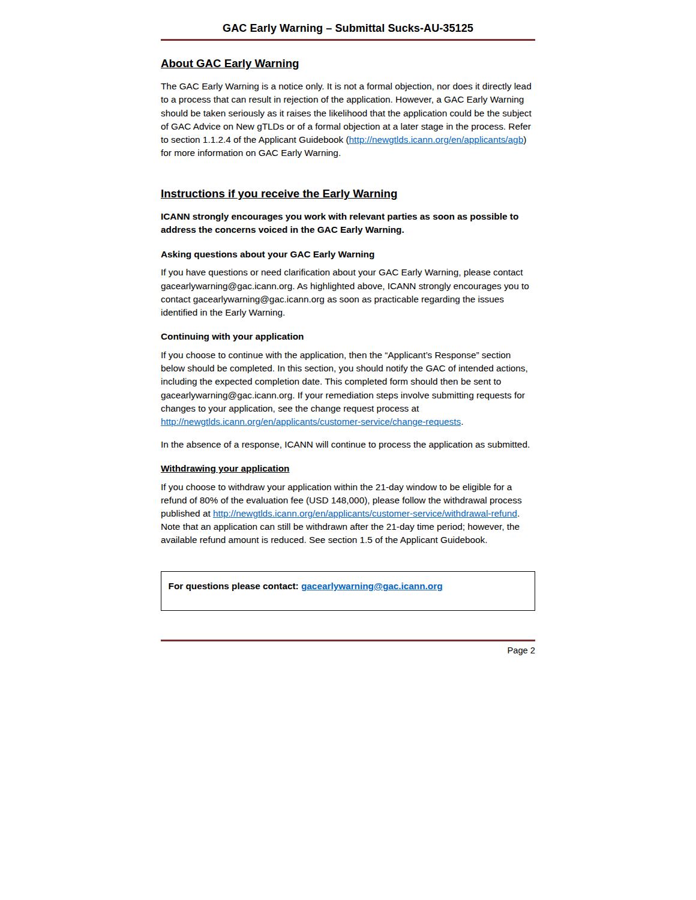GAC Early Warning – Submittal Sucks-AU-35125
About GAC Early Warning
The GAC Early Warning is a notice only. It is not a formal objection, nor does it directly lead to a process that can result in rejection of the application. However, a GAC Early Warning should be taken seriously as it raises the likelihood that the application could be the subject of GAC Advice on New gTLDs or of a formal objection at a later stage in the process. Refer to section 1.1.2.4 of the Applicant Guidebook (http://newgtlds.icann.org/en/applicants/agb) for more information on GAC Early Warning.
Instructions if you receive the Early Warning
ICANN strongly encourages you work with relevant parties as soon as possible to address the concerns voiced in the GAC Early Warning.
Asking questions about your GAC Early Warning
If you have questions or need clarification about your GAC Early Warning, please contact gacearlywarning@gac.icann.org. As highlighted above, ICANN strongly encourages you to contact gacearlywarning@gac.icann.org as soon as practicable regarding the issues identified in the Early Warning.
Continuing with your application
If you choose to continue with the application, then the “Applicant’s Response” section below should be completed. In this section, you should notify the GAC of intended actions, including the expected completion date. This completed form should then be sent to gacearlywarning@gac.icann.org. If your remediation steps involve submitting requests for changes to your application, see the change request process at http://newgtlds.icann.org/en/applicants/customer-service/change-requests.
In the absence of a response, ICANN will continue to process the application as submitted.
Withdrawing your application
If you choose to withdraw your application within the 21-day window to be eligible for a refund of 80% of the evaluation fee (USD 148,000), please follow the withdrawal process published at http://newgtlds.icann.org/en/applicants/customer-service/withdrawal-refund. Note that an application can still be withdrawn after the 21-day time period; however, the available refund amount is reduced. See section 1.5 of the Applicant Guidebook.
For questions please contact: gacearlywarning@gac.icann.org
Page 2